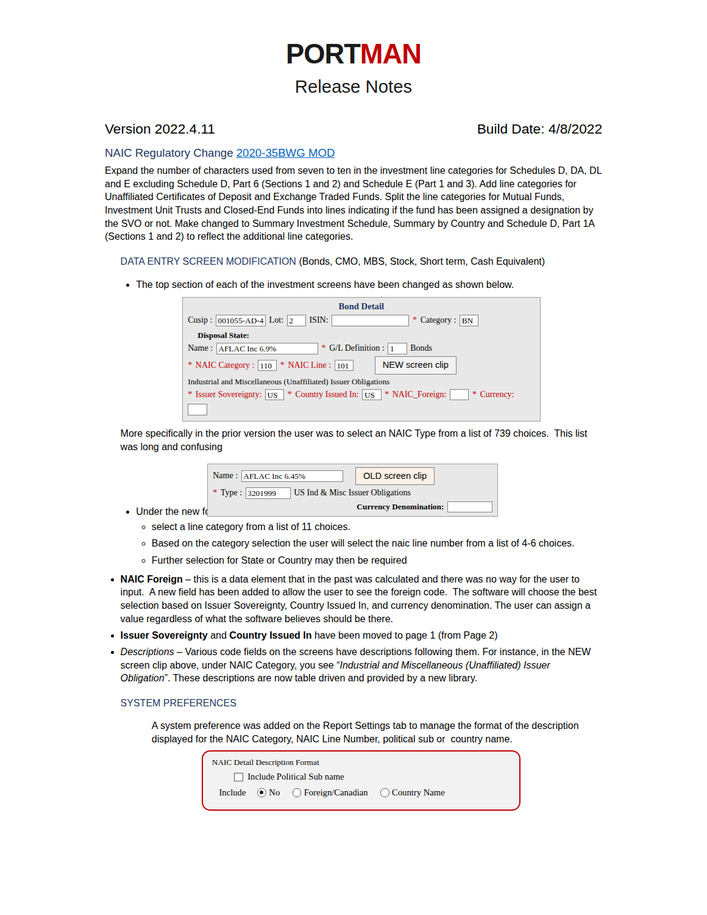PORT MAN
Release Notes
Version 2022.4.11 Build Date: 4/8/2022
NAIC Regulatory Change 2020-35BWG MOD
Expand the number of characters used from seven to ten in the investment line categories for Schedules D, DA, DL and E excluding Schedule D, Part 6 (Sections 1 and 2) and Schedule E (Part 1 and 3). Add line categories for Unaffiliated Certificates of Deposit and Exchange Traded Funds. Split the line categories for Mutual Funds, Investment Unit Trusts and Closed-End Funds into lines indicating if the fund has been assigned a designation by the SVO or not. Make changed to Summary Investment Schedule, Summary by Country and Schedule D, Part 1A (Sections 1 and 2) to reflect the additional line categories.
DATA ENTRY SCREEN MODIFICATION
(Bonds, CMO, MBS, Stock, Short term, Cash Equivalent)
The top section of each of the investment screens have been changed as shown below.
Bond Detail
Cusip : 001055-AD-4 Lot: 2 ISIN: *Category : BN Disposal State:
Name : AFLAC Inc 6.9% *G/L Definition : 1 Bonds
*NAIC Category : 110 *NAIC Line : 101 NEW screen clip
Industrial and Miscellaneous (Unaffiliated) Issuer Obligations
*Issuer Sovereignty: US *Country Issued In: US *NAIC_Foreign: *Currency:
More specifically in the prior version the user was to select an NAIC Type from a list of 739 choices. This list was long and confusing
Name : AFLAC Inc 6.45% OLD screen clip
*Type : 3201999 US Ind & Misc Issuer Obligations
Currency Denomination:
Under the new format users will
select a line category from a list of 11 choices.
Based on the category selection the user will select the naic line number from a list of 4-6 choices.
Further selection for State or Country may then be required
NAIC Foreign – this is a data element that in the past was calculated and there was no way for the user to input. A new field has been added to allow the user to see the foreign code. The software will choose the best selection based on Issuer Sovereignty, Country Issued In, and currency denomination. The user can assign a value regardless of what the software believes should be there.
Issuer Sovereignty and Country Issued In have been moved to page 1 (from Page 2)
Descriptions – Various code fields on the screens have descriptions following them. For instance, in the NEW screen clip above, under NAIC Category, you see “Industrial and Miscellaneous (Unaffiliated) Issuer Obligation”. These descriptions are now table driven and provided by a new library.
SYSTEM PREFERENCES
A system preference was added on the Report Settings tab to manage the format of the description displayed for the NAIC Category, NAIC Line Number, political sub or country name.
NAIC Detail Description Format
Include Political Sub name
Include
No Foreign/Canadian Country Name